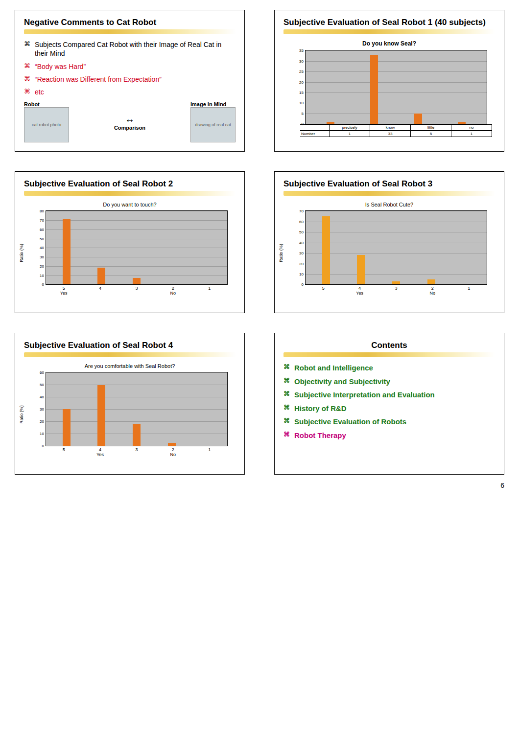Negative Comments to Cat Robot
Subjects Compared Cat Robot with their Image of Real Cat in their Mind
“Body was Hard”
“Reaction was Different from Expectation”
etc
Robot
cat robot photo
↔
Comparison
Image in Mind
drawing of real cat
Subjective Evaluation of Seal Robot 1 (40 subjects)
Do you know Seal?
35 30 25 20 15 10 5 0
precisely
know
little
no
Number
1
33
5
1
Subjective Evaluation of Seal Robot 2
Do you want to touch?
Ratio (%)
80 70 60 50 40 30 20 10 0
54321
Yes No
Subjective Evaluation of Seal Robot 3
Is Seal Robot Cute?
Ratio (%)
70 60 50 40 30 20 10 0
54321
Yes No
Subjective Evaluation of Seal Robot 4
Are you comfortable with Seal Robot?
Ratio (%)
60 50 40 30 20 10 0
54321
Yes No
Contents
Robot and Intelligence
Objectivity and Subjectivity
Subjective Interpretation and Evaluation
History of R&D
Subjective Evaluation of Robots
Robot Therapy
6